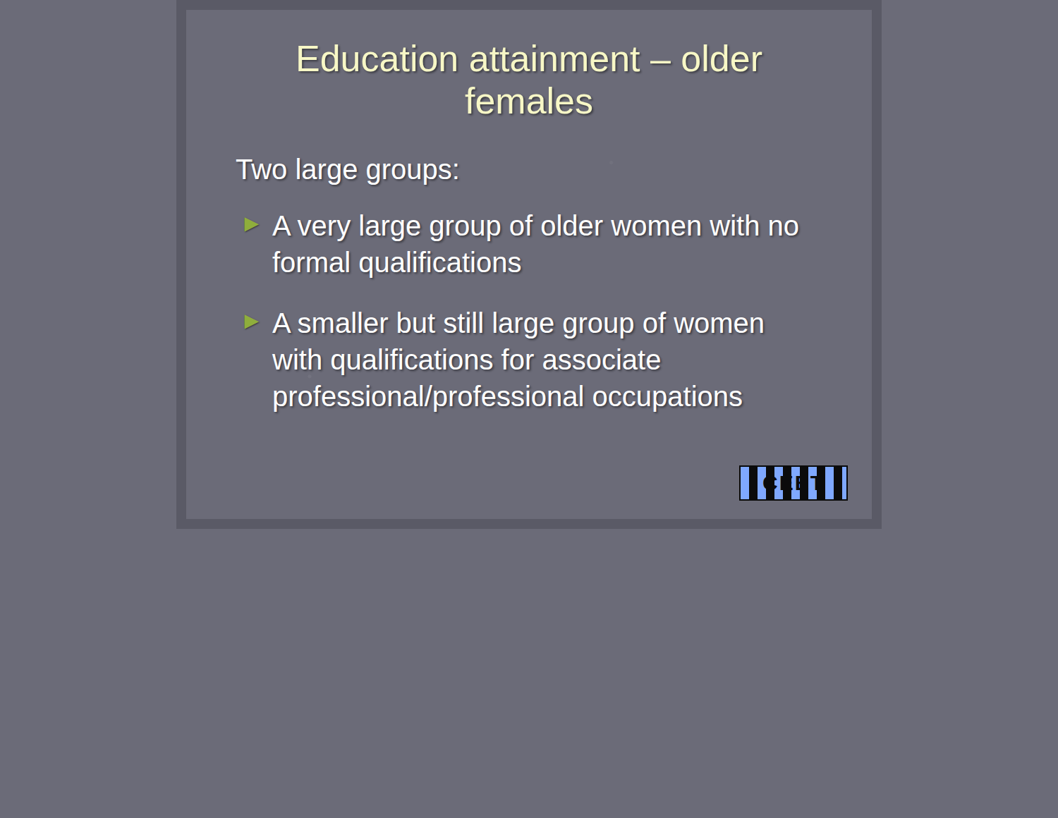Education attainment – older females
Two large groups:
A very large group of older women with no formal qualifications
A smaller but still large group of women with qualifications for associate professional/professional occupations